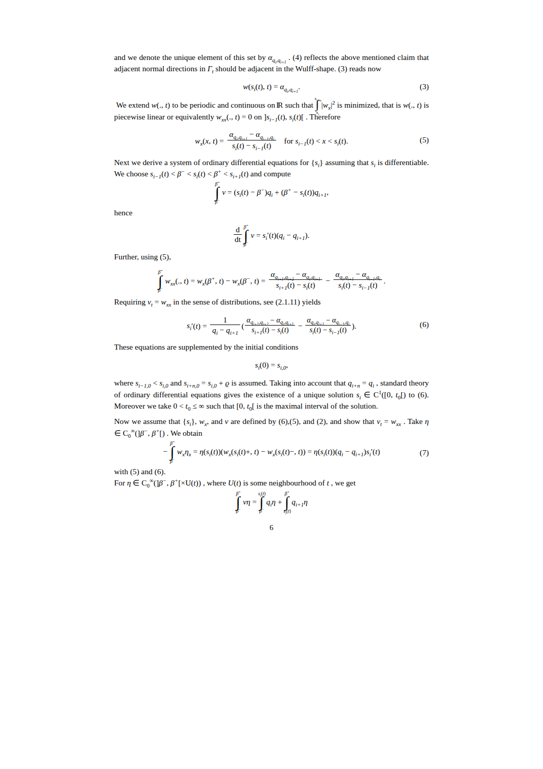and we denote the unique element of this set by αqi,qi+1 . (4) reflects the above mentioned claim that adjacent normal directions in Γt should be adjacent in the Wulff-shape. (3) reads now
w(si(t), t) = αqi,qi+1. (3)
We extend w(., t) to be periodic and continuous on R such that si+n∫si|wx|2 is minimized, that is w(., t) is piecewise linear or equivalently wxx(., t) = 0 on ]si−1(t), si(t)[ . Therefore
wx(x, t) = αqi,qi+1 − αqi−1,qi si(t) − si−1(t) for si−1(t) < x < si(t). (5)
Next we derive a system of ordinary differential equations for {si} assuming that si is differentiable. We choose si−1(t) < β− < si(t) < β+ < si+1(t) and compute
β+∫β−v = (si(t) − β−)qi + (β+ − si(t))qi+1,
hence
ddt β+∫β−v = si′(t)(qi − qi+1).
Further, using (5),
β+∫β−wxx(., t) = wx(β+, t) − wx(β−, t) = αqi+1,qi+2 − αqi,qi+1 si+1(t) − si(t) − αqi,qi+1 − αqi−1,qi si(t) − si−1(t).
Requiring vt = wxx in the sense of distributions, see (2.1.11) yields
si′(t) = 1 qi − qi+1(αqi+1,qi+2 − αqi,qi+1 si+1(t) − si(t) − αqi,qi+1 − αqi−1,qi si(t) − si−1(t)). (6)
These equations are supplemented by the initial conditions
si(0) = si,0,
where si−1,0 < si,0 and si+n,0 = si,0 + ϱ is assumed. Taking into account that qi+n = qi , standard theory of ordinary differential equations gives the existence of a unique solution si ∈ C1([0, t0[) to (6). Moreover we take 0 < t0 ≤ ∞ such that [0, t0[ is the maximal interval of the solution.
Now we assume that {si}, wx, and v are defined by (6),(5), and (2), and show that vt = wxx . Take η ∈ C0∞(]β−, β+[) . We obtain
− β+∫β−wx ηx = η(si(t))(wx(si(t)+, t) − wx(si(t)−, t)) = η(si(t))(qi − qi+1)si′(t) (7)
with (5) and (6).
For η ∈ C0∞(]β−, β+[×U(t)) , where U(t) is some neighbourhood of t , we get
β+∫β−vη = si(t)∫β−qiη + β+∫si(t) qi+1η
6